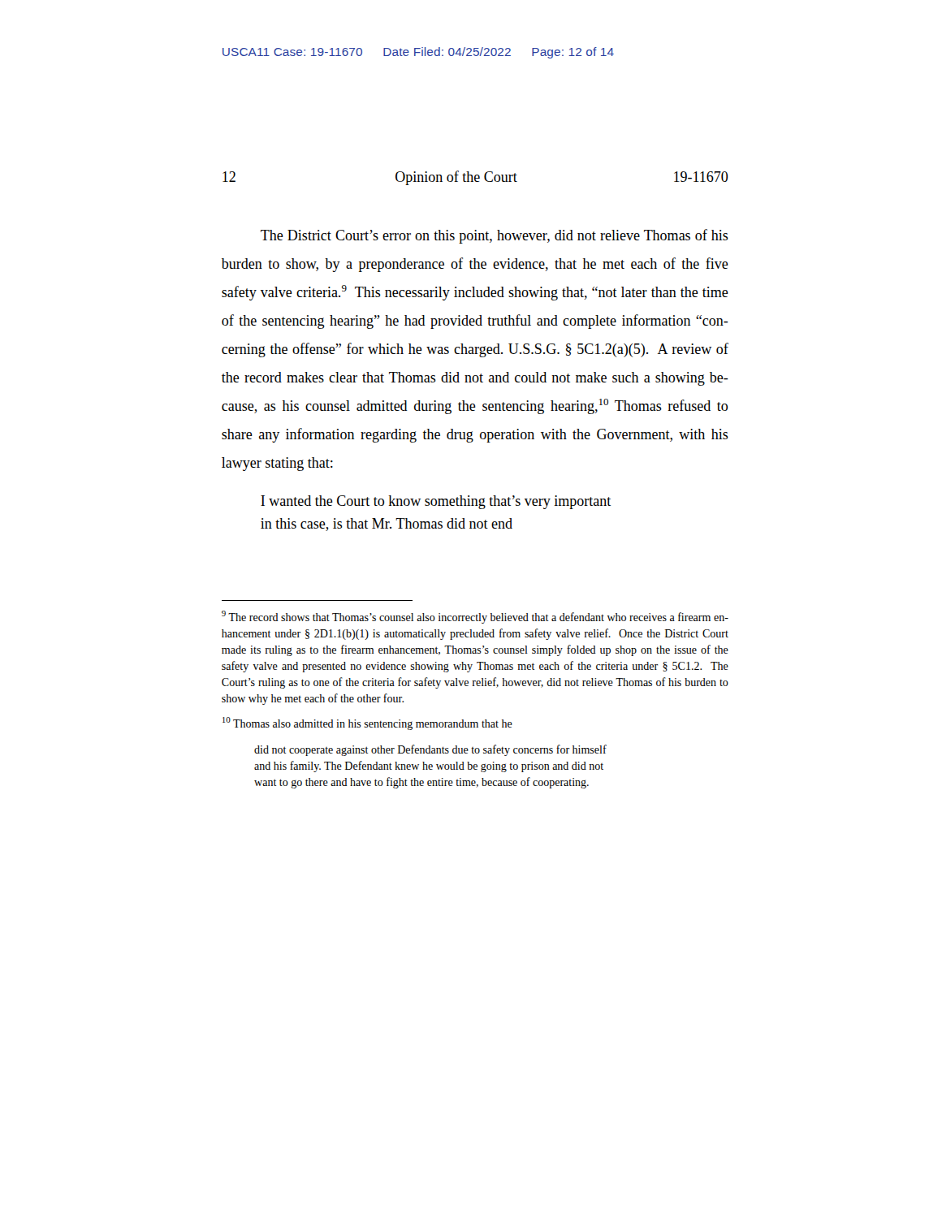USCA11 Case: 19-11670 Date Filed: 04/25/2022 Page: 12 of 14
12 Opinion of the Court 19-11670
The District Court’s error on this point, however, did not relieve Thomas of his burden to show, by a preponderance of the evidence, that he met each of the five safety valve criteria.9 This necessarily included showing that, “not later than the time of the sentencing hearing” he had provided truthful and complete information “concerning the offense” for which he was charged. U.S.S.G. § 5C1.2(a)(5). A review of the record makes clear that Thomas did not and could not make such a showing because, as his counsel admitted during the sentencing hearing,10 Thomas refused to share any information regarding the drug operation with the Government, with his lawyer stating that:
I wanted the Court to know something that’s very important in this case, is that Mr. Thomas did not end
9 The record shows that Thomas’s counsel also incorrectly believed that a defendant who receives a firearm enhancement under § 2D1.1(b)(1) is automatically precluded from safety valve relief. Once the District Court made its ruling as to the firearm enhancement, Thomas’s counsel simply folded up shop on the issue of the safety valve and presented no evidence showing why Thomas met each of the criteria under § 5C1.2. The Court’s ruling as to one of the criteria for safety valve relief, however, did not relieve Thomas of his burden to show why he met each of the other four.
10 Thomas also admitted in his sentencing memorandum that he
did not cooperate against other Defendants due to safety concerns for himself and his family. The Defendant knew he would be going to prison and did not want to go there and have to fight the entire time, because of cooperating.